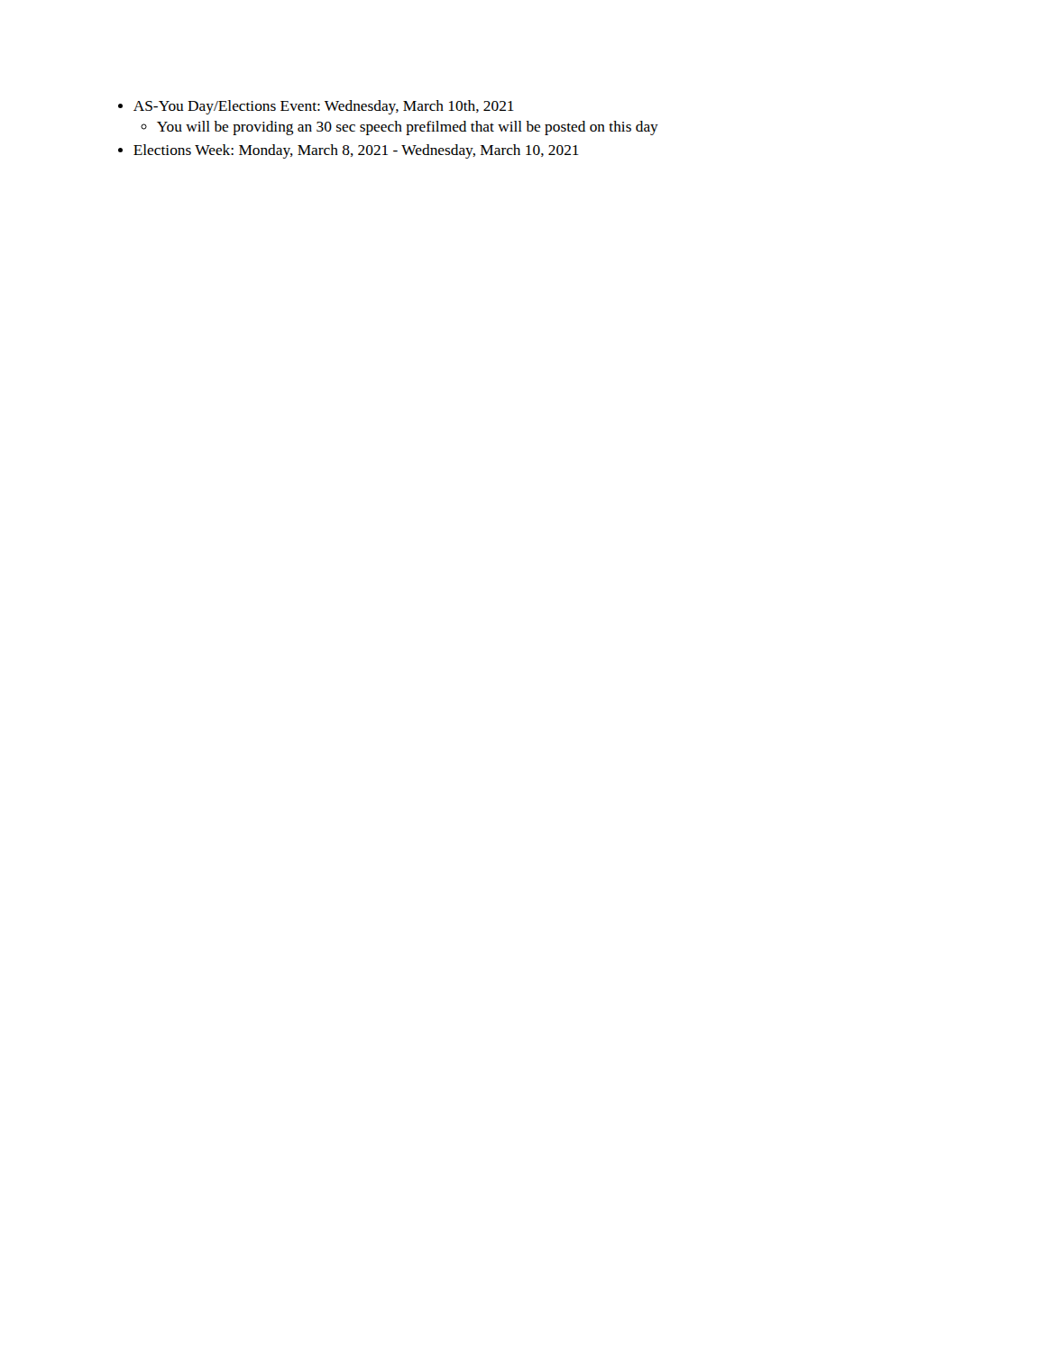AS-You Day/Elections Event: Wednesday, March 10th, 2021
You will be providing an 30 sec speech prefilmed that will be posted on this day
Elections Week: Monday, March 8, 2021 - Wednesday, March 10, 2021